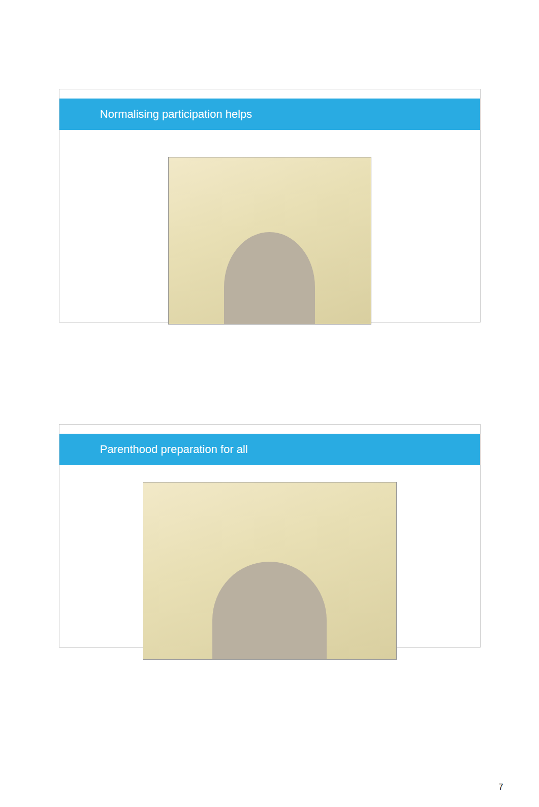Normalising participation helps
Parenthood preparation for all
7